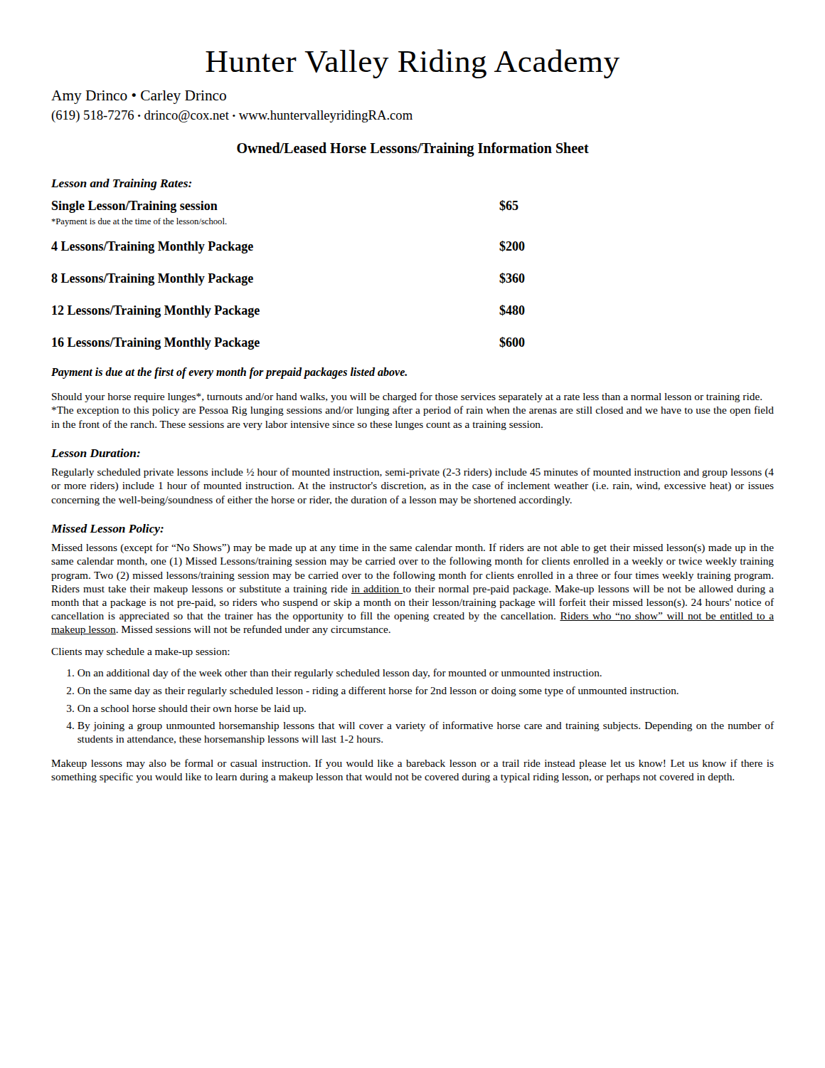Hunter Valley Riding Academy
Amy Drinco • Carley Drinco
(619) 518-7276 • drinco@cox.net • www.huntervalleyridingRA.com
Owned/Leased Horse Lessons/Training Information Sheet
Lesson and Training Rates:
| Single Lesson/Training session | $65 |
*Payment is due at the time of the lesson/school.
| 4 Lessons/Training Monthly Package | $200 |
| 8 Lessons/Training Monthly Package | $360 |
| 12 Lessons/Training Monthly Package | $480 |
| 16 Lessons/Training Monthly Package | $600 |
Payment is due at the first of every month for prepaid packages listed above.
Should your horse require lunges*, turnouts and/or hand walks, you will be charged for those services separately at a rate less than a normal lesson or training ride.
*The exception to this policy are Pessoa Rig lunging sessions and/or lunging after a period of rain when the arenas are still closed and we have to use the open field in the front of the ranch. These sessions are very labor intensive since so these lunges count as a training session.
Lesson Duration:
Regularly scheduled private lessons include ½ hour of mounted instruction, semi-private (2-3 riders) include 45 minutes of mounted instruction and group lessons (4 or more riders) include 1 hour of mounted instruction. At the instructor's discretion, as in the case of inclement weather (i.e. rain, wind, excessive heat) or issues concerning the well-being/soundness of either the horse or rider, the duration of a lesson may be shortened accordingly.
Missed Lesson Policy:
Missed lessons (except for “No Shows”) may be made up at any time in the same calendar month. If riders are not able to get their missed lesson(s) made up in the same calendar month, one (1) Missed Lessons/training session may be carried over to the following month for clients enrolled in a weekly or twice weekly training program. Two (2) missed lessons/training session may be carried over to the following month for clients enrolled in a three or four times weekly training program. Riders must take their makeup lessons or substitute a training ride in addition to their normal pre-paid package. Make-up lessons will be not be allowed during a month that a package is not pre-paid, so riders who suspend or skip a month on their lesson/training package will forfeit their missed lesson(s). 24 hours' notice of cancellation is appreciated so that the trainer has the opportunity to fill the opening created by the cancellation. Riders who “no show” will not be entitled to a makeup lesson. Missed sessions will not be refunded under any circumstance.
Clients may schedule a make-up session:
On an additional day of the week other than their regularly scheduled lesson day, for mounted or unmounted instruction.
On the same day as their regularly scheduled lesson - riding a different horse for 2nd lesson or doing some type of unmounted instruction.
On a school horse should their own horse be laid up.
By joining a group unmounted horsemanship lessons that will cover a variety of informative horse care and training subjects. Depending on the number of students in attendance, these horsemanship lessons will last 1-2 hours.
Makeup lessons may also be formal or casual instruction. If you would like a bareback lesson or a trail ride instead please let us know! Let us know if there is something specific you would like to learn during a makeup lesson that would not be covered during a typical riding lesson, or perhaps not covered in depth.